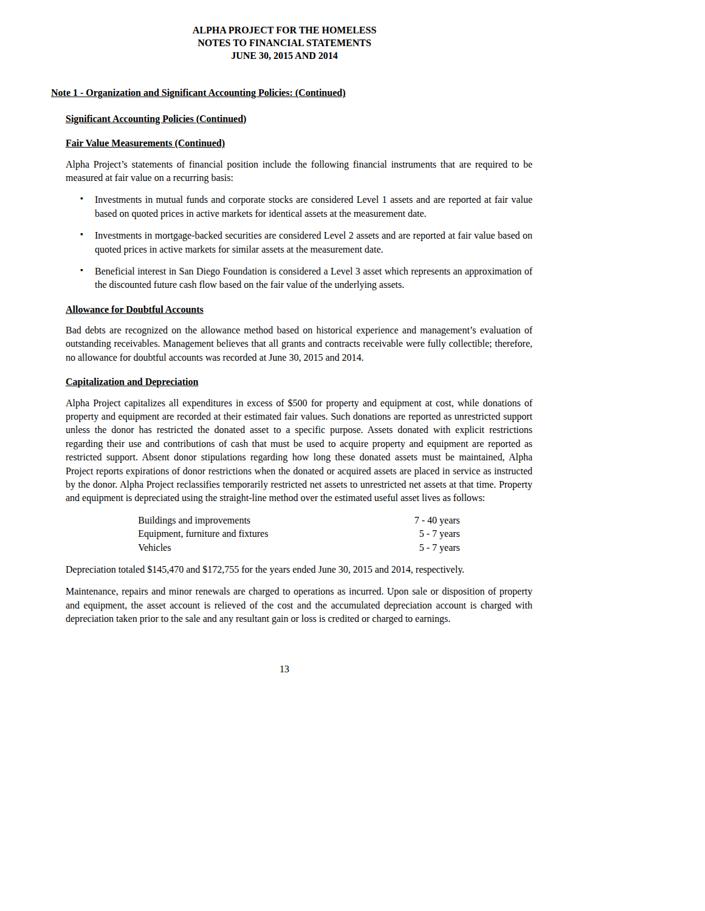ALPHA PROJECT FOR THE HOMELESS
NOTES TO FINANCIAL STATEMENTS
JUNE 30, 2015 AND 2014
Note 1 - Organization and Significant Accounting Policies: (Continued)
Significant Accounting Policies (Continued)
Fair Value Measurements (Continued)
Alpha Project’s statements of financial position include the following financial instruments that are required to be measured at fair value on a recurring basis:
Investments in mutual funds and corporate stocks are considered Level 1 assets and are reported at fair value based on quoted prices in active markets for identical assets at the measurement date.
Investments in mortgage-backed securities are considered Level 2 assets and are reported at fair value based on quoted prices in active markets for similar assets at the measurement date.
Beneficial interest in San Diego Foundation is considered a Level 3 asset which represents an approximation of the discounted future cash flow based on the fair value of the underlying assets.
Allowance for Doubtful Accounts
Bad debts are recognized on the allowance method based on historical experience and management’s evaluation of outstanding receivables. Management believes that all grants and contracts receivable were fully collectible; therefore, no allowance for doubtful accounts was recorded at June 30, 2015 and 2014.
Capitalization and Depreciation
Alpha Project capitalizes all expenditures in excess of $500 for property and equipment at cost, while donations of property and equipment are recorded at their estimated fair values. Such donations are reported as unrestricted support unless the donor has restricted the donated asset to a specific purpose. Assets donated with explicit restrictions regarding their use and contributions of cash that must be used to acquire property and equipment are reported as restricted support. Absent donor stipulations regarding how long these donated assets must be maintained, Alpha Project reports expirations of donor restrictions when the donated or acquired assets are placed in service as instructed by the donor. Alpha Project reclassifies temporarily restricted net assets to unrestricted net assets at that time. Property and equipment is depreciated using the straight-line method over the estimated useful asset lives as follows:
| Buildings and improvements | 7 - 40 years |
| Equipment, furniture and fixtures | 5 - 7 years |
| Vehicles | 5 - 7 years |
Depreciation totaled $145,470 and $172,755 for the years ended June 30, 2015 and 2014, respectively.
Maintenance, repairs and minor renewals are charged to operations as incurred. Upon sale or disposition of property and equipment, the asset account is relieved of the cost and the accumulated depreciation account is charged with depreciation taken prior to the sale and any resultant gain or loss is credited or charged to earnings.
13